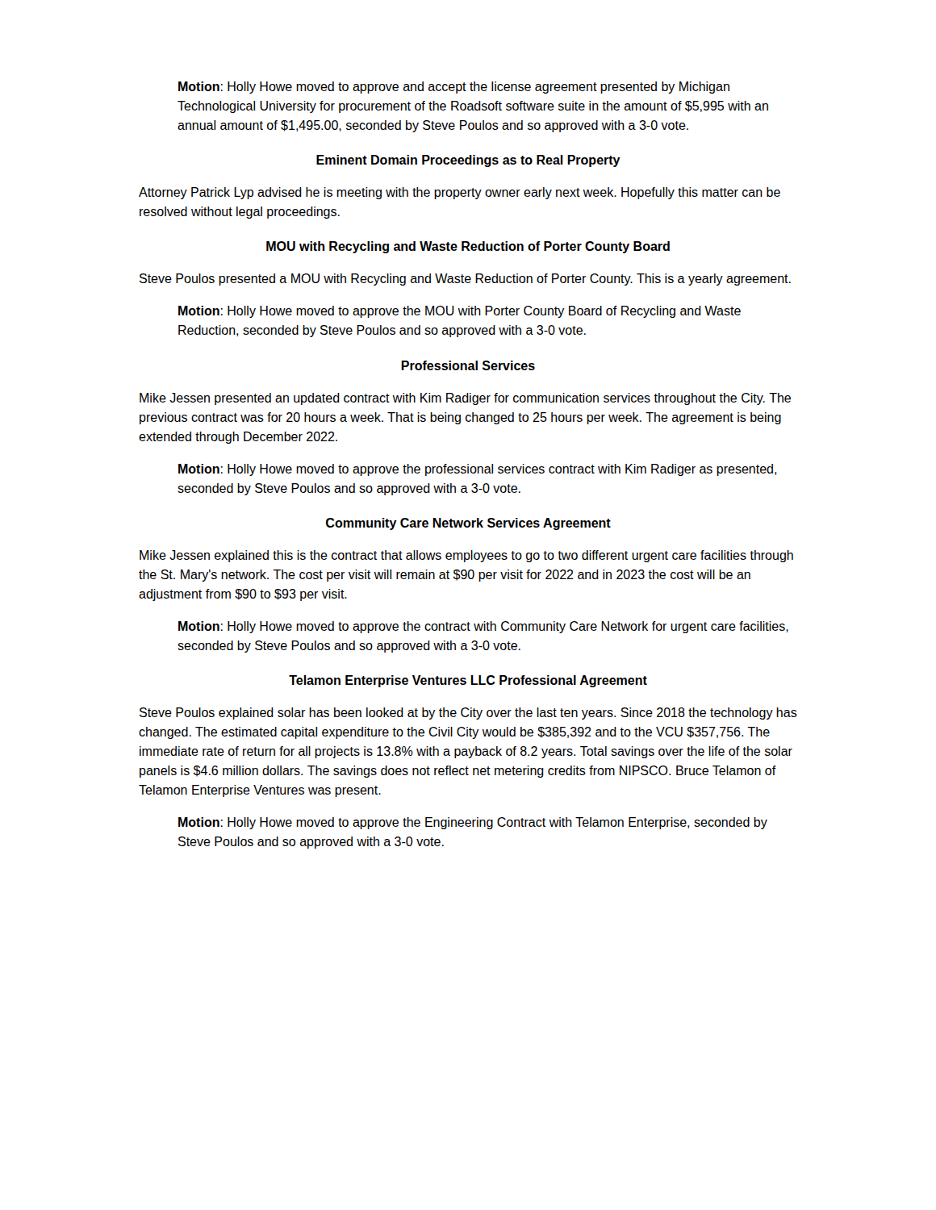Motion: Holly Howe moved to approve and accept the license agreement presented by Michigan Technological University for procurement of the Roadsoft software suite in the amount of $5,995 with an annual amount of $1,495.00, seconded by Steve Poulos and so approved with a 3-0 vote.
Eminent Domain Proceedings as to Real Property
Attorney Patrick Lyp advised he is meeting with the property owner early next week. Hopefully this matter can be resolved without legal proceedings.
MOU with Recycling and Waste Reduction of Porter County Board
Steve Poulos presented a MOU with Recycling and Waste Reduction of Porter County. This is a yearly agreement.
Motion: Holly Howe moved to approve the MOU with Porter County Board of Recycling and Waste Reduction, seconded by Steve Poulos and so approved with a 3-0 vote.
Professional Services
Mike Jessen presented an updated contract with Kim Radiger for communication services throughout the City. The previous contract was for 20 hours a week. That is being changed to 25 hours per week. The agreement is being extended through December 2022.
Motion: Holly Howe moved to approve the professional services contract with Kim Radiger as presented, seconded by Steve Poulos and so approved with a 3-0 vote.
Community Care Network Services Agreement
Mike Jessen explained this is the contract that allows employees to go to two different urgent care facilities through the St. Mary's network. The cost per visit will remain at $90 per visit for 2022 and in 2023 the cost will be an adjustment from $90 to $93 per visit.
Motion: Holly Howe moved to approve the contract with Community Care Network for urgent care facilities, seconded by Steve Poulos and so approved with a 3-0 vote.
Telamon Enterprise Ventures LLC Professional Agreement
Steve Poulos explained solar has been looked at by the City over the last ten years. Since 2018 the technology has changed. The estimated capital expenditure to the Civil City would be $385,392 and to the VCU $357,756. The immediate rate of return for all projects is 13.8% with a payback of 8.2 years. Total savings over the life of the solar panels is $4.6 million dollars. The savings does not reflect net metering credits from NIPSCO. Bruce Telamon of Telamon Enterprise Ventures was present.
Motion: Holly Howe moved to approve the Engineering Contract with Telamon Enterprise, seconded by Steve Poulos and so approved with a 3-0 vote.